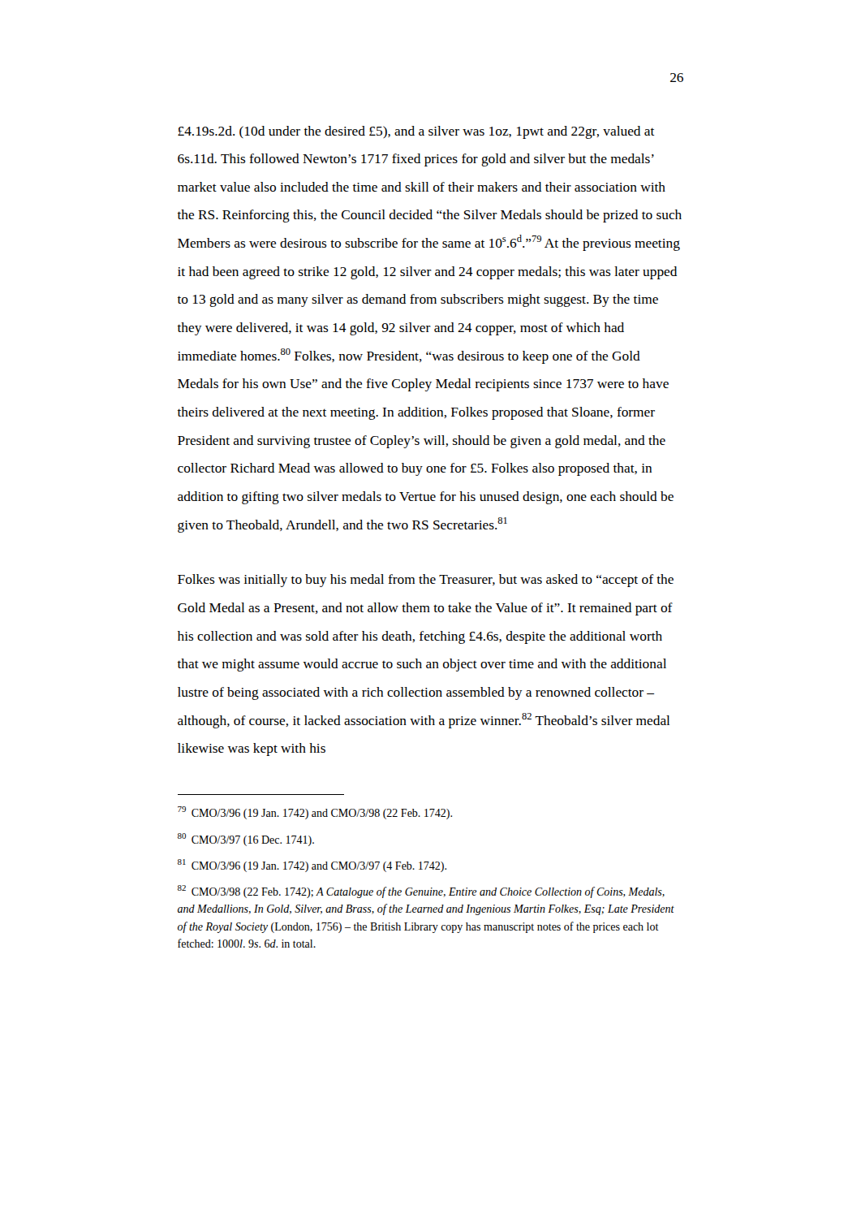26
£4.19s.2d. (10d under the desired £5), and a silver was 1oz, 1pwt and 22gr, valued at 6s.11d. This followed Newton’s 1717 fixed prices for gold and silver but the medals’ market value also included the time and skill of their makers and their association with the RS. Reinforcing this, the Council decided “the Silver Medals should be prized to such Members as were desirous to subscribe for the same at 10s.6d.”79 At the previous meeting it had been agreed to strike 12 gold, 12 silver and 24 copper medals; this was later upped to 13 gold and as many silver as demand from subscribers might suggest. By the time they were delivered, it was 14 gold, 92 silver and 24 copper, most of which had immediate homes.80 Folkes, now President, “was desirous to keep one of the Gold Medals for his own Use” and the five Copley Medal recipients since 1737 were to have theirs delivered at the next meeting. In addition, Folkes proposed that Sloane, former President and surviving trustee of Copley’s will, should be given a gold medal, and the collector Richard Mead was allowed to buy one for £5. Folkes also proposed that, in addition to gifting two silver medals to Vertue for his unused design, one each should be given to Theobald, Arundell, and the two RS Secretaries.81
Folkes was initially to buy his medal from the Treasurer, but was asked to “accept of the Gold Medal as a Present, and not allow them to take the Value of it”. It remained part of his collection and was sold after his death, fetching £4.6s, despite the additional worth that we might assume would accrue to such an object over time and with the additional lustre of being associated with a rich collection assembled by a renowned collector – although, of course, it lacked association with a prize winner.82 Theobald’s silver medal likewise was kept with his
79 CMO/3/96 (19 Jan. 1742) and CMO/3/98 (22 Feb. 1742).
80 CMO/3/97 (16 Dec. 1741).
81 CMO/3/96 (19 Jan. 1742) and CMO/3/97 (4 Feb. 1742).
82 CMO/3/98 (22 Feb. 1742); A Catalogue of the Genuine, Entire and Choice Collection of Coins, Medals, and Medallions, In Gold, Silver, and Brass, of the Learned and Ingenious Martin Folkes, Esq; Late President of the Royal Society (London, 1756) – the British Library copy has manuscript notes of the prices each lot fetched: 1000l. 9s. 6d. in total.